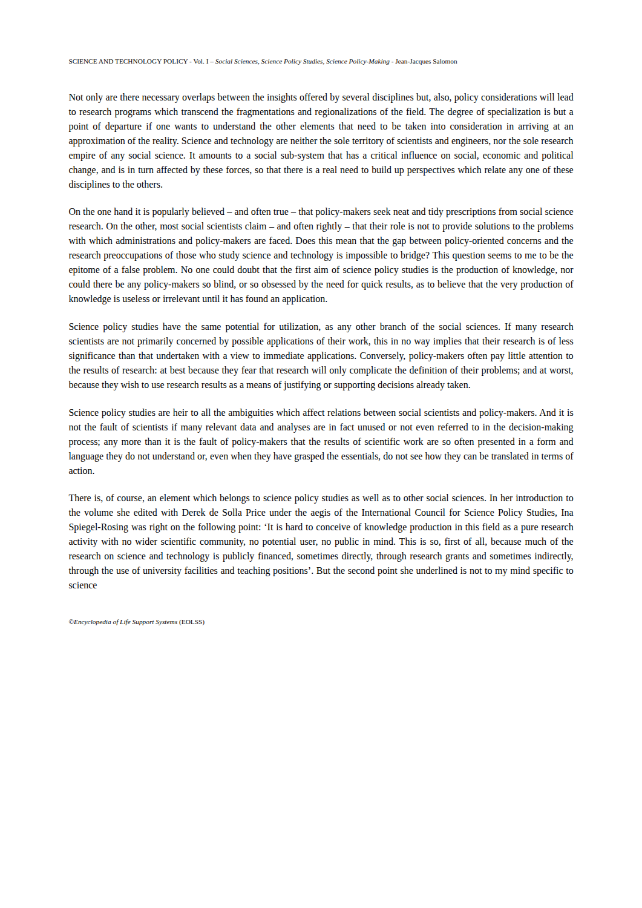SCIENCE AND TECHNOLOGY POLICY - Vol. I – Social Sciences, Science Policy Studies, Science Policy-Making - Jean-Jacques Salomon
Not only are there necessary overlaps between the insights offered by several disciplines but, also, policy considerations will lead to research programs which transcend the fragmentations and regionalizations of the field. The degree of specialization is but a point of departure if one wants to understand the other elements that need to be taken into consideration in arriving at an approximation of the reality. Science and technology are neither the sole territory of scientists and engineers, nor the sole research empire of any social science. It amounts to a social sub-system that has a critical influence on social, economic and political change, and is in turn affected by these forces, so that there is a real need to build up perspectives which relate any one of these disciplines to the others.
On the one hand it is popularly believed – and often true – that policy-makers seek neat and tidy prescriptions from social science research. On the other, most social scientists claim – and often rightly – that their role is not to provide solutions to the problems with which administrations and policy-makers are faced. Does this mean that the gap between policy-oriented concerns and the research preoccupations of those who study science and technology is impossible to bridge? This question seems to me to be the epitome of a false problem. No one could doubt that the first aim of science policy studies is the production of knowledge, nor could there be any policy-makers so blind, or so obsessed by the need for quick results, as to believe that the very production of knowledge is useless or irrelevant until it has found an application.
Science policy studies have the same potential for utilization, as any other branch of the social sciences. If many research scientists are not primarily concerned by possible applications of their work, this in no way implies that their research is of less significance than that undertaken with a view to immediate applications. Conversely, policy-makers often pay little attention to the results of research: at best because they fear that research will only complicate the definition of their problems; and at worst, because they wish to use research results as a means of justifying or supporting decisions already taken.
Science policy studies are heir to all the ambiguities which affect relations between social scientists and policy-makers. And it is not the fault of scientists if many relevant data and analyses are in fact unused or not even referred to in the decision-making process; any more than it is the fault of policy-makers that the results of scientific work are so often presented in a form and language they do not understand or, even when they have grasped the essentials, do not see how they can be translated in terms of action.
There is, of course, an element which belongs to science policy studies as well as to other social sciences. In her introduction to the volume she edited with Derek de Solla Price under the aegis of the International Council for Science Policy Studies, Ina Spiegel-Rosing was right on the following point: ‘It is hard to conceive of knowledge production in this field as a pure research activity with no wider scientific community, no potential user, no public in mind. This is so, first of all, because much of the research on science and technology is publicly financed, sometimes directly, through research grants and sometimes indirectly, through the use of university facilities and teaching positions’. But the second point she underlined is not to my mind specific to science
©Encyclopedia of Life Support Systems (EOLSS)